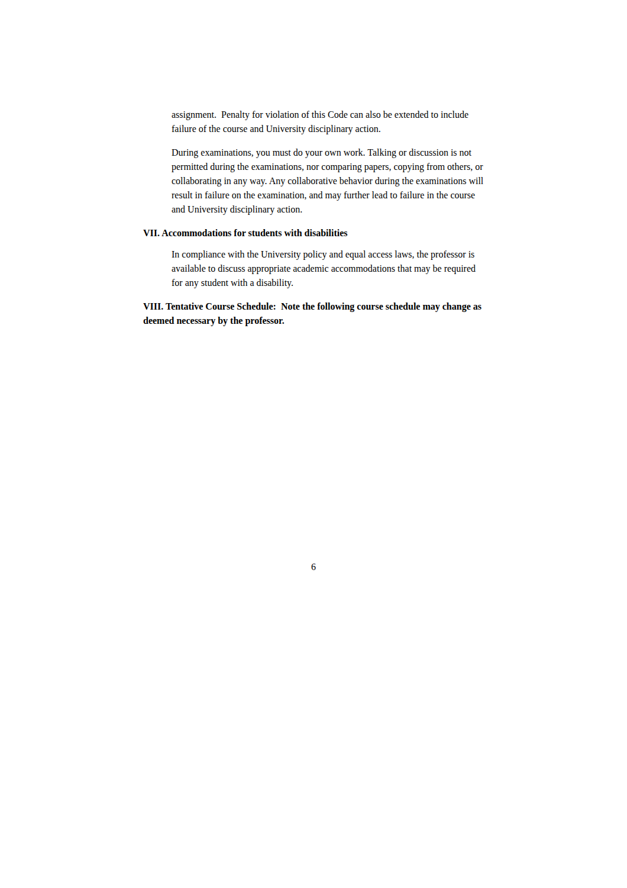assignment. Penalty for violation of this Code can also be extended to include failure of the course and University disciplinary action.
During examinations, you must do your own work. Talking or discussion is not permitted during the examinations, nor comparing papers, copying from others, or collaborating in any way. Any collaborative behavior during the examinations will result in failure on the examination, and may further lead to failure in the course and University disciplinary action.
VII. Accommodations for students with disabilities
In compliance with the University policy and equal access laws, the professor is available to discuss appropriate academic accommodations that may be required for any student with a disability.
VIII. Tentative Course Schedule: Note the following course schedule may change as deemed necessary by the professor.
6